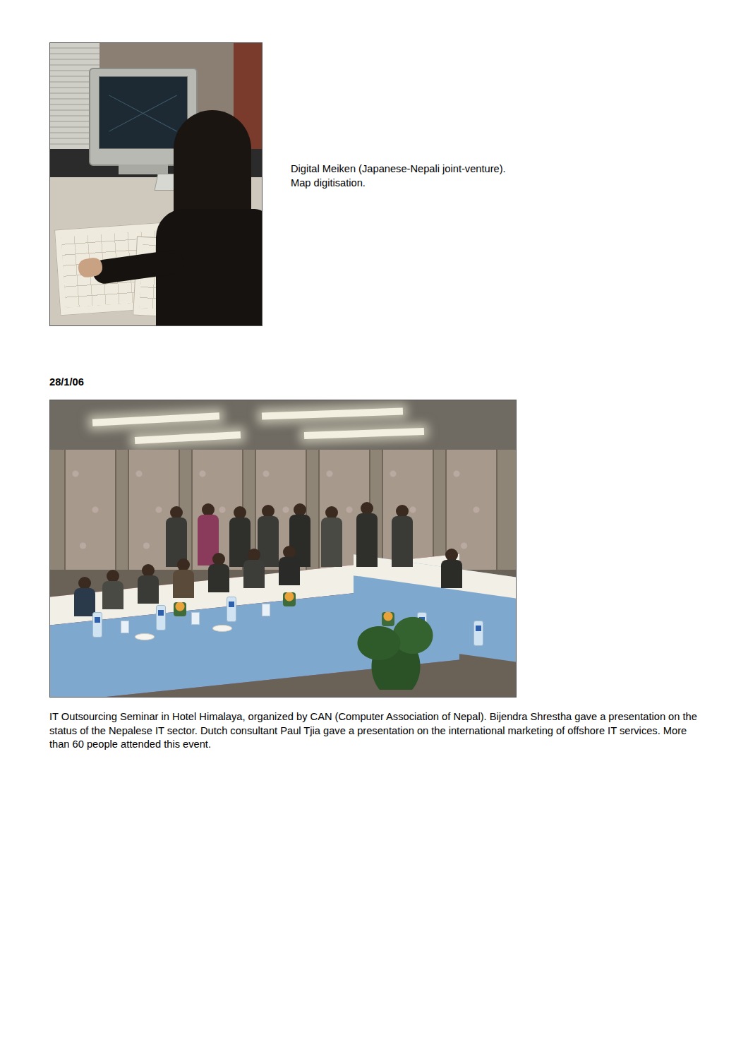Digital Meiken (Japanese-Nepali joint-venture).
Map digitisation.
28/1/06
IT Outsourcing Seminar in Hotel Himalaya, organized by CAN (Computer Association of Nepal). Bijendra Shrestha gave a presentation on the status of the Nepalese IT sector. Dutch consultant Paul Tjia gave a presentation on the international marketing of offshore IT services. More than 60 people attended this event.